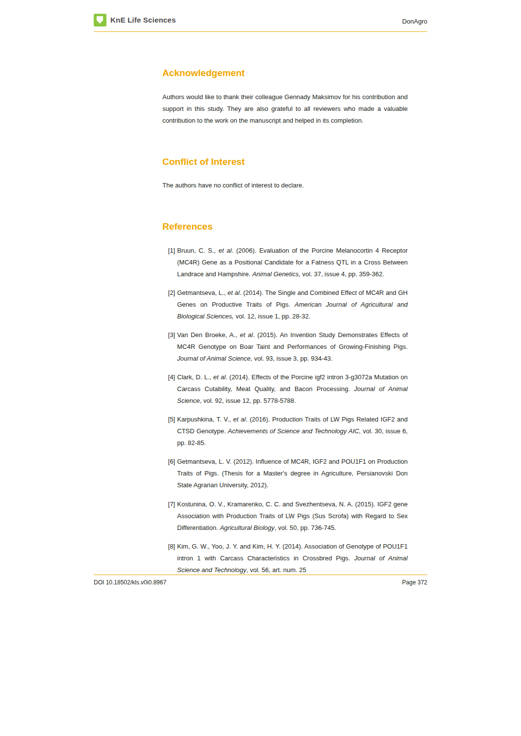KnE Life Sciences
DonAgro
Acknowledgement
Authors would like to thank their colleague Gennady Maksimov for his contribution and support in this study. They are also grateful to all reviewers who made a valuable contribution to the work on the manuscript and helped in its completion.
Conflict of Interest
The authors have no conflict of interest to declare.
References
[1] Bruun, C. S., et al. (2006). Evaluation of the Porcine Melanocortin 4 Receptor (MC4R) Gene as a Positional Candidate for a Fatness QTL in a Cross Between Landrace and Hampshire. Animal Genetics, vol. 37, issue 4, pp. 359-362.
[2] Getmantseva, L., et al. (2014). The Single and Combined Effect of MC4R and GH Genes on Productive Traits of Pigs. American Journal of Agricultural and Biological Sciences, vol. 12, issue 1, pp. 28-32.
[3] Van Den Broeke, A., et al. (2015). An Invention Study Demonstrates Effects of MC4R Genotype on Boar Taint and Performances of Growing-Finishing Pigs. Journal of Animal Science, vol. 93, issue 3, pp. 934-43.
[4] Clark, D. L., et al. (2014). Effects of the Porcine igf2 intron 3-g3072a Mutation on Carcass Cutability, Meat Quality, and Bacon Processing. Journal of Animal Science, vol. 92, issue 12, pp. 5778-5788.
[5] Karpushkina, T. V., et al. (2016). Production Traits of LW Pigs Related IGF2 and CTSD Genotype. Achievements of Science and Technology AIC, vol. 30, issue 6, pp. 82-85.
[6] Getmantseva, L. V. (2012). Influence of MC4R, IGF2 and POU1F1 on Production Traits of Pigs. (Thesis for a Master's degree in Agriculture, Persianovski Don State Agrarian University, 2012).
[7] Kostunina, O. V., Kramarenko, C. C. and Svezhentseva, N. A. (2015). IGF2 gene Association with Production Traits of LW Pigs (Sus Scrofa) with Regard to Sex Differentiation. Agricultural Biology, vol. 50, pp. 736-745.
[8] Kim, G. W., Yoo, J. Y. and Kim, H. Y. (2014). Association of Genotype of POU1F1 intron 1 with Carcass Characteristics in Crossbred Pigs. Journal of Animal Science and Technology, vol. 56, art. num. 25
DOI 10.18502/kls.v0i0.8967 Page 372